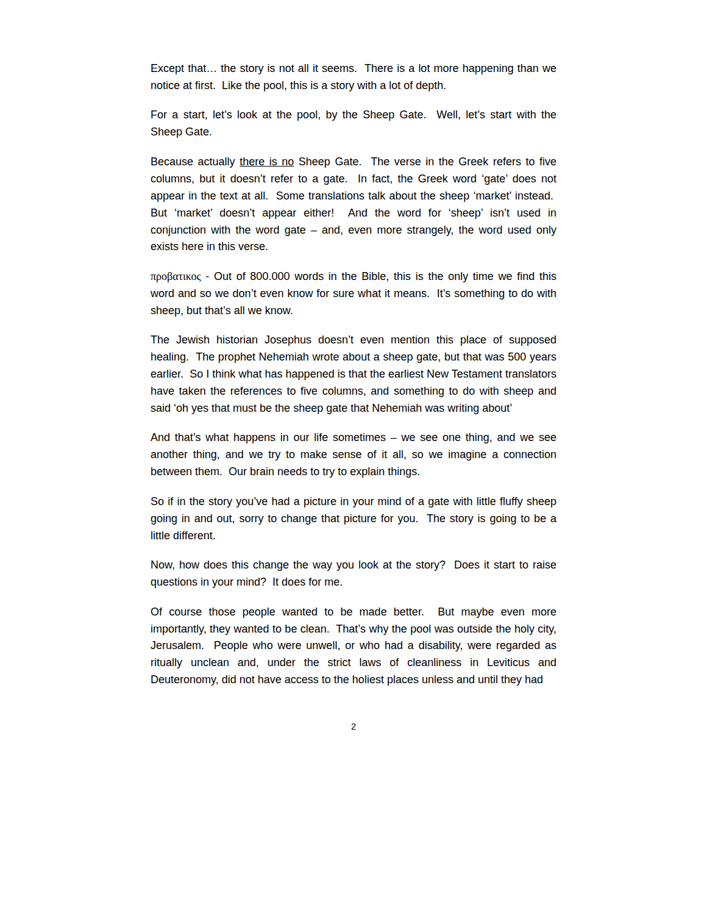Except that… the story is not all it seems. There is a lot more happening than we notice at first. Like the pool, this is a story with a lot of depth.
For a start, let’s look at the pool, by the Sheep Gate. Well, let’s start with the Sheep Gate.
Because actually there is no Sheep Gate. The verse in the Greek refers to five columns, but it doesn’t refer to a gate. In fact, the Greek word ‘gate’ does not appear in the text at all. Some translations talk about the sheep ‘market’ instead. But ‘market’ doesn’t appear either! And the word for ‘sheep’ isn’t used in conjunction with the word gate – and, even more strangely, the word used only exists here in this verse.
προβατικος - Out of 800.000 words in the Bible, this is the only time we find this word and so we don’t even know for sure what it means. It’s something to do with sheep, but that’s all we know.
The Jewish historian Josephus doesn’t even mention this place of supposed healing. The prophet Nehemiah wrote about a sheep gate, but that was 500 years earlier. So I think what has happened is that the earliest New Testament translators have taken the references to five columns, and something to do with sheep and said ‘oh yes that must be the sheep gate that Nehemiah was writing about’
And that’s what happens in our life sometimes – we see one thing, and we see another thing, and we try to make sense of it all, so we imagine a connection between them. Our brain needs to try to explain things.
So if in the story you’ve had a picture in your mind of a gate with little fluffy sheep going in and out, sorry to change that picture for you. The story is going to be a little different.
Now, how does this change the way you look at the story? Does it start to raise questions in your mind? It does for me.
Of course those people wanted to be made better. But maybe even more importantly, they wanted to be clean. That’s why the pool was outside the holy city, Jerusalem. People who were unwell, or who had a disability, were regarded as ritually unclean and, under the strict laws of cleanliness in Leviticus and Deuteronomy, did not have access to the holiest places unless and until they had
2